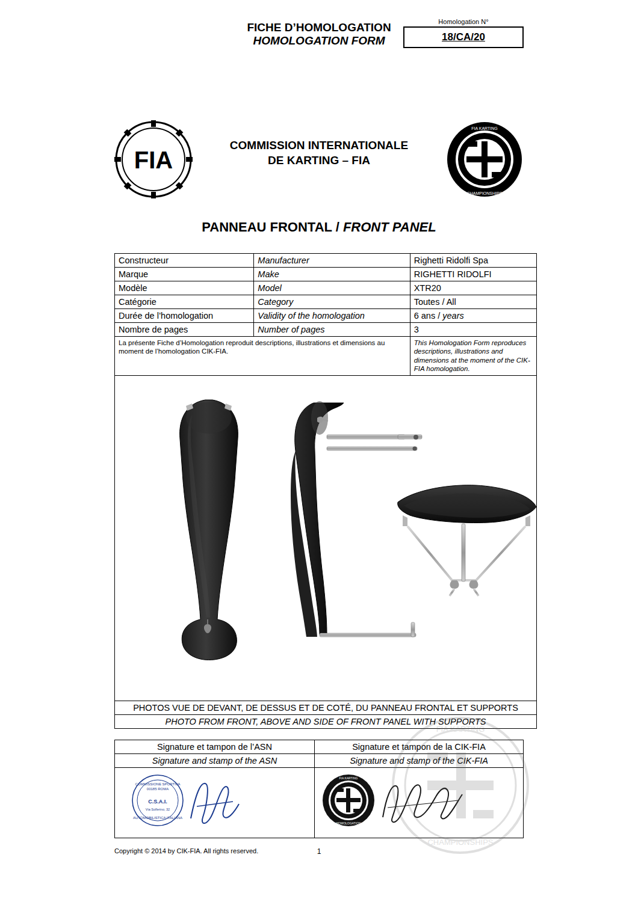Homologation N°
18/CA/20
FICHE D’HOMOLOGATION
HOMOLOGATION FORM
FIA
COMMISSION INTERNATIONALE
DE KARTING – FIA
FIA KARTING CHAMPIONSHIPS
PANNEAU FRONTAL / FRONT PANEL
| Constructeur | Manufacturer | Righetti Ridolfi Spa |
| Marque | Make | RIGHETTI RIDOLFI |
| Modèle | Model | XTR20 |
| Catégorie | Category | Toutes / All |
| Durée de l’homologation | Validity of the homologation | 6 ans / years |
| Nombre de pages | Number of pages | 3 |
| La présente Fiche d’Homologation reproduit descriptions, illustrations et dimensions au moment de l’homologation CIK-FIA. | This Homologation Form reproduces descriptions, illustrations and dimensions at the moment of the CIK-FIA homologation. |
| PHOTOS VUE DE DEVANT, DE DESSUS ET DE COTÉ, DU PANNEAU FRONTAL ET SUPPORTS |
| PHOTO FROM FRONT, ABOVE AND SIDE OF FRONT PANEL WITH SUPPORTS |
| Signature et tampon de l’ASN | Signature et tampon de la CIK-FIA |
| Signature and stamp of the ASN | Signature and stamp of the CIK-FIA |
| COMMISSIONE SPORTIVA 00185 ROMA C.S.A.I. Via Solferino, 32 AUTOMOBILISTICA ITALIANA | FIA KARTING HOMOLOGATION |
Copyright © 2014 by CIK-FIA. All rights reserved. 1
FIA KARTING CHAMPIONSHIPS